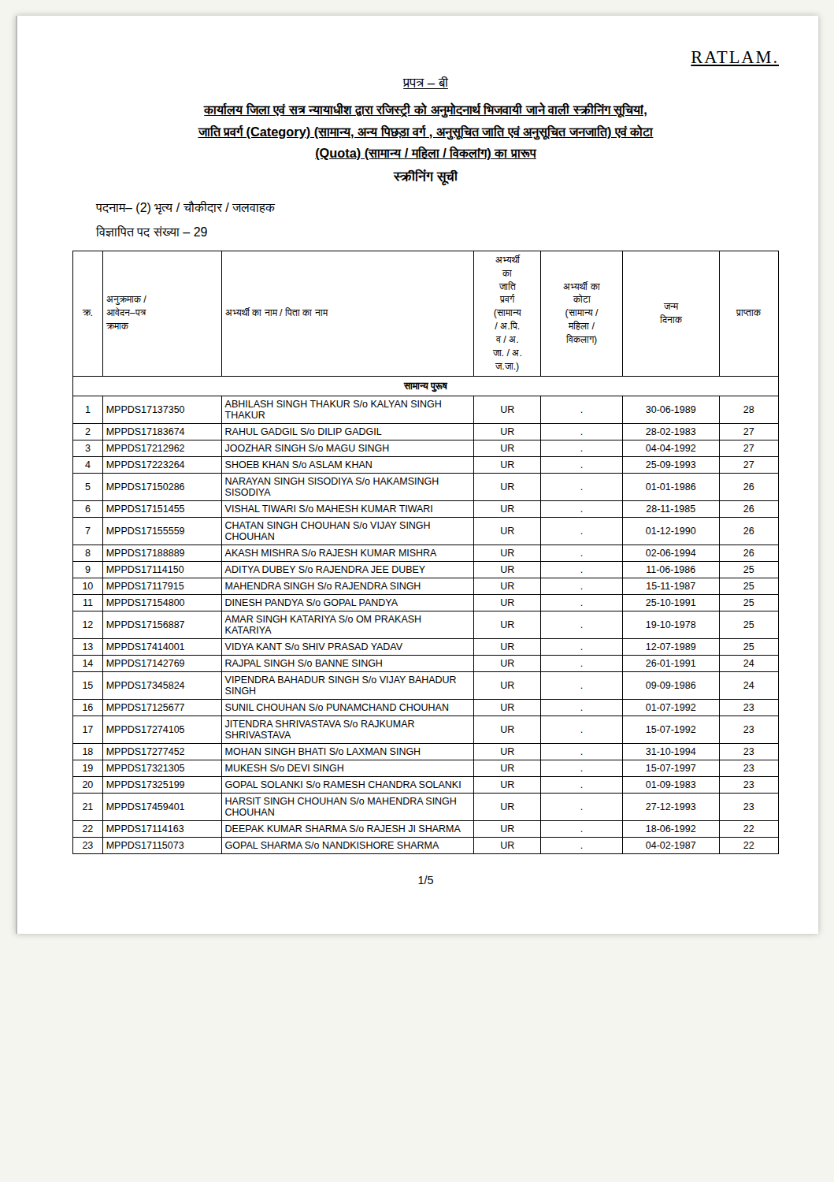RATLAM.
प्रपत्र – बी
कार्यालय जिला एवं सत्र न्यायाधीश द्वारा रजिस्ट्री को अनुमोदनार्थ भिजवायी जाने वाली स्क्रीनिंग सूचियां,
जाति प्रवर्ग (Category) (सामान्य, अन्य पिछड़ा वर्ग , अनुसूचित जाति एवं अनुसूचित जनजाति) एवं कोटा
(Quota) (सामान्य / महिला / विकलांग) का प्रारूप
स्क्रीनिंग सूची
पदनाम– (2) भृत्य / चौकीदार / जलवाहक
विज्ञापित पद संख्या – 29
| क्र. | अनुक्रमांक / आवेदन–पत्र क्रमांक | अभ्यर्थी का नाम / पिता का नाम | अभ्यर्थी का जाति प्रवर्ग (सामान्य / अ.पि. व / अ. जा. / अ. ज.जा.) | अभ्यर्थी का कोटा (सामान्य / महिला / विकलांग) | जन्म दिनांक | प्राप्तांक |
| --- | --- | --- | --- | --- | --- | --- |
| सामान्य पुरूष |
| 1 | MPPDS17137350 | ABHILASH SINGH THAKUR S/o KALYAN SINGH THAKUR | UR | . | 30-06-1989 | 28 |
| 2 | MPPDS17183674 | RAHUL GADGIL S/o DILIP GADGIL | UR | . | 28-02-1983 | 27 |
| 3 | MPPDS17212962 | JOOZHAR SINGH S/o MAGU SINGH | UR | . | 04-04-1992 | 27 |
| 4 | MPPDS17223264 | SHOEB KHAN S/o ASLAM KHAN | UR | . | 25-09-1993 | 27 |
| 5 | MPPDS17150286 | NARAYAN SINGH SISODIYA S/o HAKAMSINGH SISODIYA | UR | . | 01-01-1986 | 26 |
| 6 | MPPDS17151455 | VISHAL TIWARI S/o MAHESH KUMAR TIWARI | UR | . | 28-11-1985 | 26 |
| 7 | MPPDS17155559 | CHATAN SINGH CHOUHAN S/o VIJAY SINGH CHOUHAN | UR | . | 01-12-1990 | 26 |
| 8 | MPPDS17188889 | AKASH MISHRA S/o RAJESH KUMAR MISHRA | UR | . | 02-06-1994 | 26 |
| 9 | MPPDS17114150 | ADITYA DUBEY S/o RAJENDRA JEE DUBEY | UR | . | 11-06-1986 | 25 |
| 10 | MPPDS17117915 | MAHENDRA SINGH S/o RAJENDRA SINGH | UR | . | 15-11-1987 | 25 |
| 11 | MPPDS17154800 | DINESH PANDYA S/o GOPAL PANDYA | UR | . | 25-10-1991 | 25 |
| 12 | MPPDS17156887 | AMAR SINGH KATARIYA S/o OM PRAKASH KATARIYA | UR | . | 19-10-1978 | 25 |
| 13 | MPPDS17414001 | VIDYA KANT S/o SHIV PRASAD YADAV | UR | . | 12-07-1989 | 25 |
| 14 | MPPDS17142769 | RAJPAL SINGH S/o BANNE SINGH | UR | . | 26-01-1991 | 24 |
| 15 | MPPDS17345824 | VIPENDRA BAHADUR SINGH S/o VIJAY BAHADUR SINGH | UR | . | 09-09-1986 | 24 |
| 16 | MPPDS17125677 | SUNIL CHOUHAN S/o PUNAMCHAND CHOUHAN | UR | . | 01-07-1992 | 23 |
| 17 | MPPDS17274105 | JITENDRA SHRIVASTAVA S/o RAJKUMAR SHRIVASTAVA | UR | . | 15-07-1992 | 23 |
| 18 | MPPDS17277452 | MOHAN SINGH BHATI S/o LAXMAN SINGH | UR | . | 31-10-1994 | 23 |
| 19 | MPPDS17321305 | MUKESH S/o DEVI SINGH | UR | . | 15-07-1997 | 23 |
| 20 | MPPDS17325199 | GOPAL SOLANKI S/o RAMESH CHANDRA SOLANKI | UR | . | 01-09-1983 | 23 |
| 21 | MPPDS17459401 | HARSIT SINGH CHOUHAN S/o MAHENDRA SINGH CHOUHAN | UR | . | 27-12-1993 | 23 |
| 22 | MPPDS17114163 | DEEPAK KUMAR SHARMA S/o RAJESH JI SHARMA | UR | . | 18-06-1992 | 22 |
| 23 | MPPDS17115073 | GOPAL SHARMA S/o NANDKISHORE SHARMA | UR | . | 04-02-1987 | 22 |
1/5